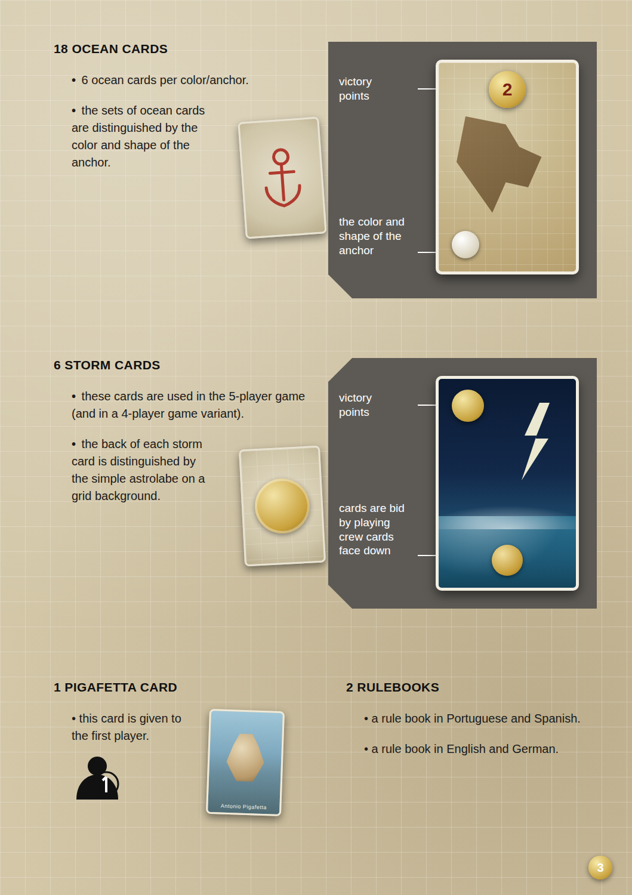18 OCEAN CARDS
• 6 ocean cards per color/anchor.
• the sets of ocean cards are distinguished by the color and shape of the anchor.
victory
points
the color and
shape of the
anchor
2
6 STORM CARDS
• these cards are used in the 5-player game (and in a 4-player game variant).
• the back of each storm card is distinguished by the simple astrolabe on a grid background.
victory
points
cards are bid
by playing
crew cards
face down
1 PIGAFETTA CARD
• this card is given to the first player.
Antonio Pigafetta
2 RULEBOOKS
• a rule book in Portuguese and Spanish.
• a rule book in English and German.
3